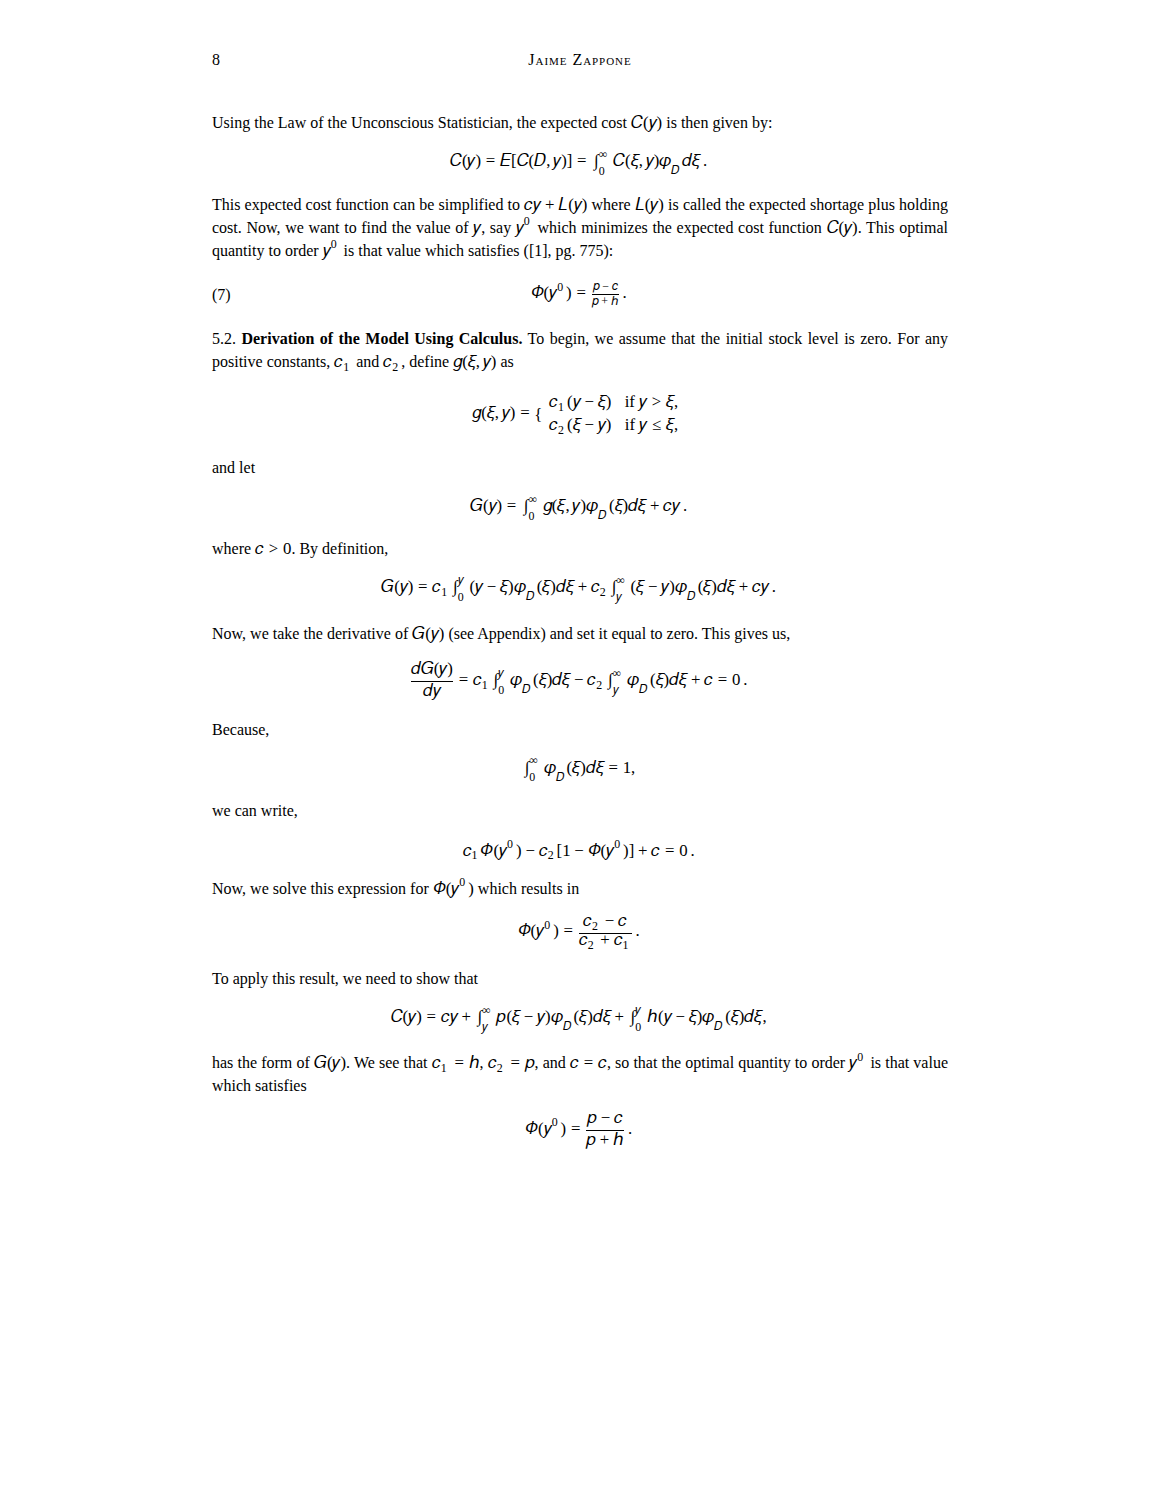8 Jaime Zappone
Using the Law of the Unconscious Statistician, the expected cost C(y) is then given by:
C(y) = E[C(D,y)] = ∫ 0 ∞ C(ξ,y) φD dξ.
This expected cost function can be simplified to cy+L(y) where L(y) is called the expected shortage plus holding cost. Now, we want to find the value of y, say y0 which minimizes the expected cost function C(y). This optimal quantity to order y0 is that value which satisfies ([1], pg. 775):
(7) Φ(y0) = p−c p+h .
5.2. Derivation of the Model Using Calculus.
To begin, we assume that the initial stock level is zero. For any positive constants, c1 and c2, define g(ξ,y) as
g(ξ,y) = { c1(y−ξ) if y>ξ, c2(ξ−y) if y≤ξ,
and let
G(y) = ∫0∞ g(ξ,y) φD(ξ) dξ +cy.
where c>0. By definition,
G(y) = c1 ∫0y (y−ξ) φD(ξ)dξ + c2 ∫y∞ (ξ−y) φD(ξ)dξ +cy.
Now, we take the derivative of G(y) (see Appendix) and set it equal to zero. This gives us,
dG(y) dy = c1 ∫0y φD(ξ)dξ − c2 ∫y∞ φD(ξ)dξ +c=0.
Because,
∫0∞ φD(ξ)dξ =1,
we can write,
c1 Φ(y0) − c2 [1−Φ(y0)] +c=0.
Now, we solve this expression for Φ(y0) which results in
Φ(y0) = c2−c c2+c1 .
To apply this result, we need to show that
C(y) = cy + ∫y∞ p(ξ−y) φD(ξ)dξ + ∫0y h(y−ξ) φD(ξ)dξ ,
has the form of G(y). We see that c1=h, c2=p, and c=c, so that the optimal quantity to order y0 is that value which satisfies
Φ(y0) = p−c p+h .